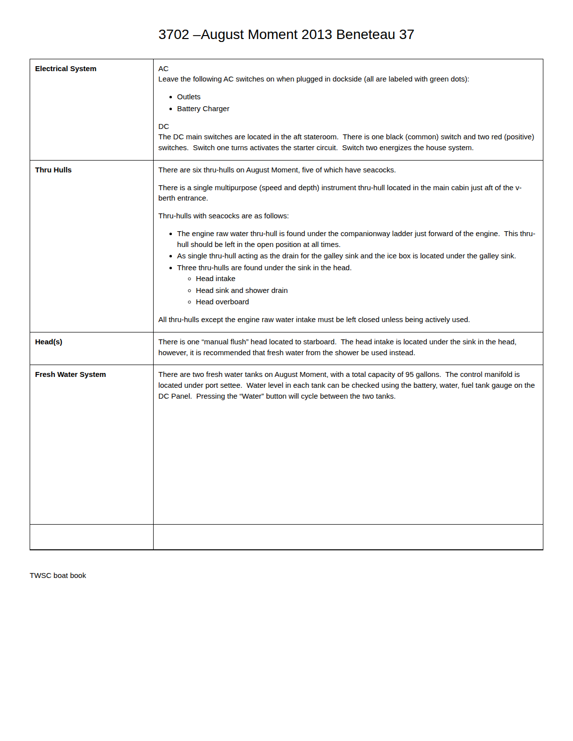3702 –August Moment 2013 Beneteau 37
| Electrical System | AC Leave the following AC switches on when plugged in dockside (all are labeled with green dots): Outlets Battery Charger DC The DC main switches are located in the aft stateroom. There is one black (common) switch and two red (positive) switches. Switch one turns activates the starter circuit. Switch two energizes the house system. |
| Thru Hulls | There are six thru-hulls on August Moment, five of which have seacocks. There is a single multipurpose (speed and depth) instrument thru-hull located in the main cabin just aft of the v-berth entrance. Thru-hulls with seacocks are as follows: The engine raw water thru-hull is found under the companionway ladder just forward of the engine. This thru-hull should be left in the open position at all times. As single thru-hull acting as the drain for the galley sink and the ice box is located under the galley sink. Three thru-hulls are found under the sink in the head. Head intake Head sink and shower drain Head overboard All thru-hulls except the engine raw water intake must be left closed unless being actively used. |
| Head(s) | There is one “manual flush” head located to starboard. The head intake is located under the sink in the head, however, it is recommended that fresh water from the shower be used instead. |
| Fresh Water System | There are two fresh water tanks on August Moment, with a total capacity of 95 gallons. The control manifold is located under port settee. Water level in each tank can be checked using the battery, water, fuel tank gauge on the DC Panel. Pressing the “Water” button will cycle between the two tanks. |
TWSC boat book